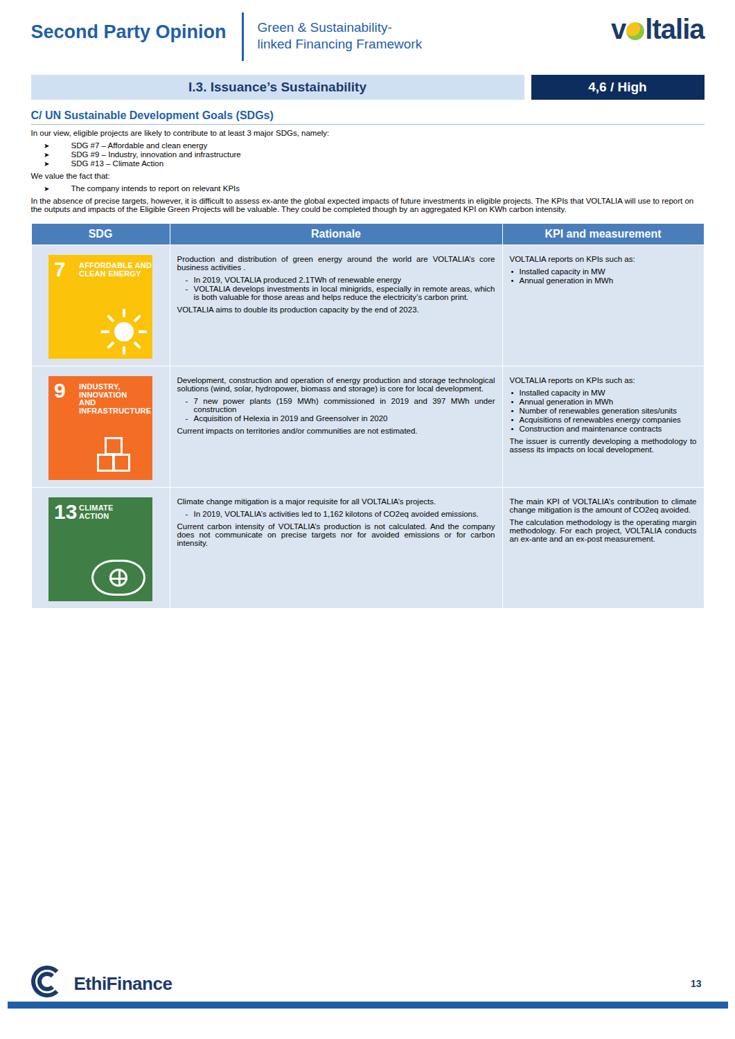Second Party Opinion
Green & Sustainability-
linked Financing Framework
v ltalia
I.3. Issuance’s Sustainability
4,6 / High
C/ UN Sustainable Development Goals (SDGs)
In our view, eligible projects are likely to contribute to at least 3 major SDGs, namely:
SDG #7 – Affordable and clean energy
SDG #9 – Industry, innovation and infrastructure
SDG #13 – Climate Action
We value the fact that:
The company intends to report on relevant KPIs
In the absence of precise targets, however, it is difficult to assess ex-ante the global expected impacts of future investments in eligible projects. The KPIs that VOLTALIA will use to report on the outputs and impacts of the Eligible Green Projects will be valuable. They could be completed though by an aggregated KPI on KWh carbon intensity.
| SDG | Rationale | KPI and measurement |
| --- | --- | --- |
| 7 Affordable and clean energy | Production and distribution of green energy around the world are VOLTALIA’s core business activities . In 2019, VOLTALIA produced 2.1TWh of renewable energy VOLTALIA develops investments in local minigrids, especially in remote areas, which is both valuable for those areas and helps reduce the electricity’s carbon print. VOLTALIA aims to double its production capacity by the end of 2023. | VOLTALIA reports on KPIs such as: Installed capacity in MW Annual generation in MWh |
| 9 Industry, innovation and infrastructure | Development, construction and operation of energy production and storage technological solutions (wind, solar, hydropower, biomass and storage) is core for local development. 7 new power plants (159 MWh) commissioned in 2019 and 397 MWh under construction Acquisition of Helexia in 2019 and Greensolver in 2020 Current impacts on territories and/or communities are not estimated. | VOLTALIA reports on KPIs such as: Installed capacity in MW Annual generation in MWh Number of renewables generation sites/units Acquisitions of renewables energy companies Construction and maintenance contracts The issuer is currently developing a methodology to assess its impacts on local development. |
| 13 Climate action | Climate change mitigation is a major requisite for all VOLTALIA’s projects. In 2019, VOLTALIA’s activities led to 1,162 kilotons of CO2eq avoided emissions. Current carbon intensity of VOLTALIA’s production is not calculated. And the company does not communicate on precise targets nor for avoided emissions or for carbon intensity. | The main KPI of VOLTALIA’s contribution to climate change mitigation is the amount of CO2eq avoided. The calculation methodology is the operating margin methodology. For each project, VOLTALIA conducts an ex-ante and an ex-post measurement. |
EthiFinance
13